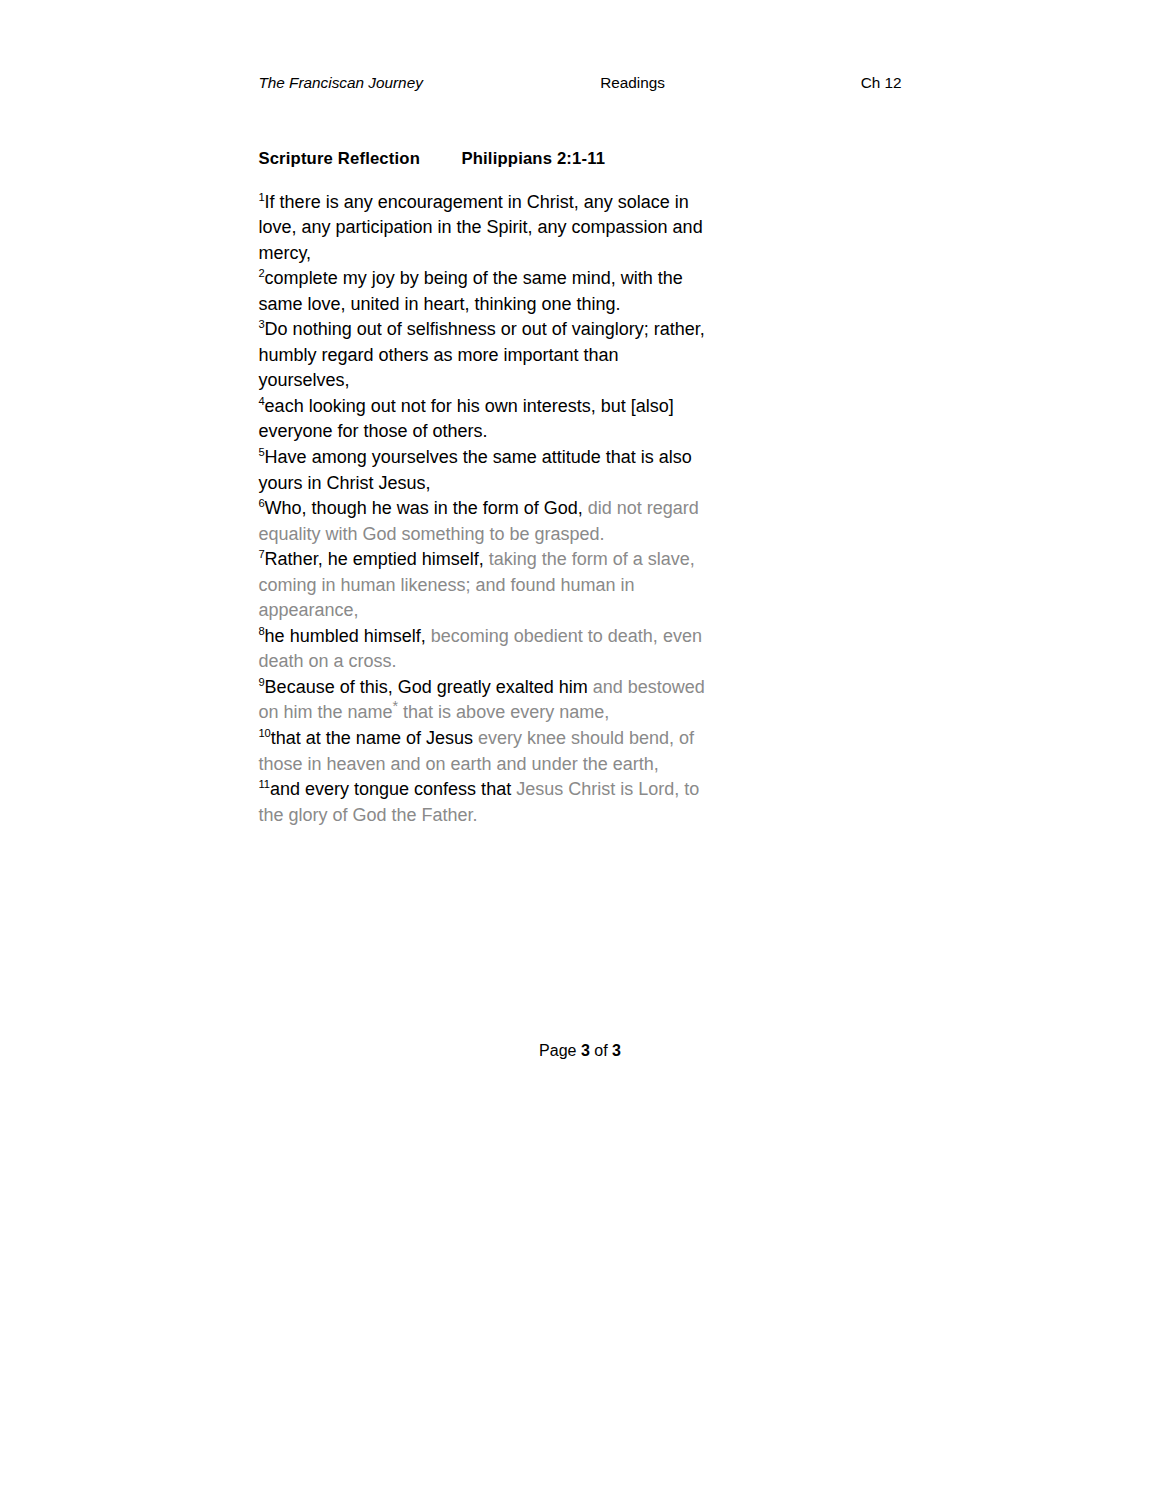The Franciscan Journey Readings Ch 12
Scripture Reflection Philippians 2:1-11
1If there is any encouragement in Christ, any solace in love, any participation in the Spirit, any compassion and mercy,
2complete my joy by being of the same mind, with the same love, united in heart, thinking one thing.
3Do nothing out of selfishness or out of vainglory; rather, humbly regard others as more important than yourselves,
4each looking out not for his own interests, but [also] everyone for those of others.
5Have among yourselves the same attitude that is also yours in Christ Jesus,
6Who, though he was in the form of God, did not regard equality with God something to be grasped.
7Rather, he emptied himself, taking the form of a slave, coming in human likeness; and found human in appearance,
8he humbled himself, becoming obedient to death, even death on a cross.
9Because of this, God greatly exalted him and bestowed on him the name* that is above every name,
10that at the name of Jesus every knee should bend, of those in heaven and on earth and under the earth,
11and every tongue confess that Jesus Christ is Lord, to the glory of God the Father.
Page 3 of 3